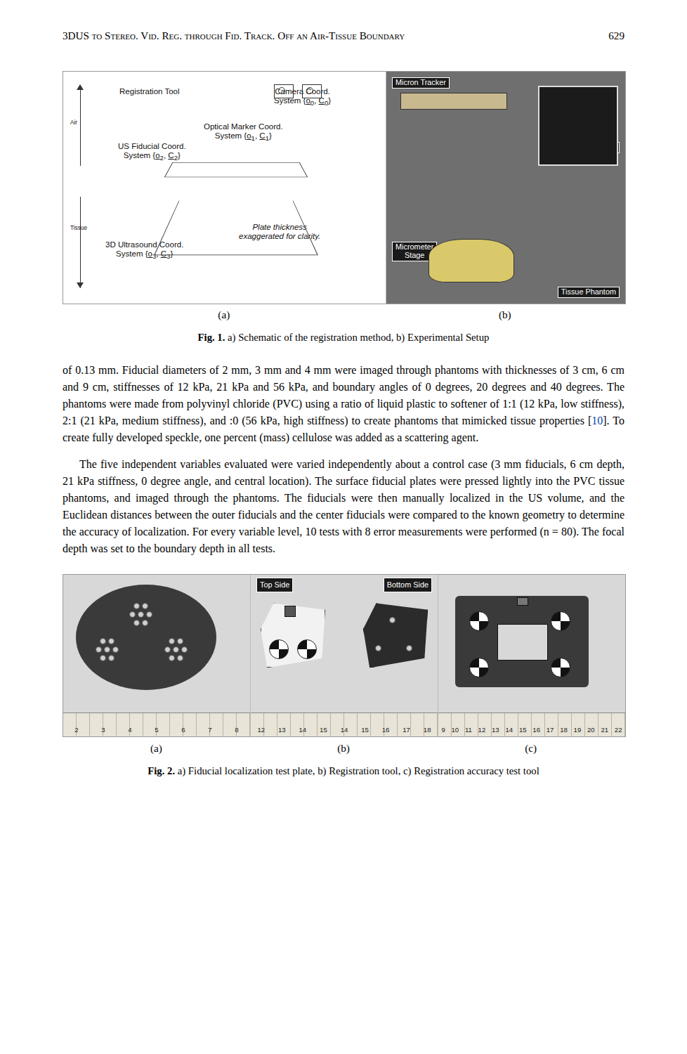3DUS to Stereo. Vid. Reg. through Fid. Track. Off an Air-Tissue Boundary 629
Air
Tissue
Registration Tool
US Fiducial Coord.
System {o2, C2}
Optical Marker Coord.
System {o1, C1}
Camera Coord.
System {o0, C0}
Plate thickness
exaggerated for clarity.
3D Ultrasound Coord.
System {o3, C3}
Micron Tracker
Registration Tool
Micrometer
Stage
Tissue Phantom
(a) (b)
Fig. 1. a) Schematic of the registration method, b) Experimental Setup
of 0.13 mm. Fiducial diameters of 2 mm, 3 mm and 4 mm were imaged through phantoms with thicknesses of 3 cm, 6 cm and 9 cm, stiffnesses of 12 kPa, 21 kPa and 56 kPa, and boundary angles of 0 degrees, 20 degrees and 40 degrees. The phantoms were made from polyvinyl chloride (PVC) using a ratio of liquid plastic to softener of 1:1 (12 kPa, low stiffness), 2:1 (21 kPa, medium stiffness), and :0 (56 kPa, high stiffness) to create phantoms that mimicked tissue properties [10]. To create fully developed speckle, one percent (mass) cellulose was added as a scattering agent.
The five independent variables evaluated were varied independently about a control case (3 mm fiducials, 6 cm depth, 21 kPa stiffness, 0 degree angle, and central location). The surface fiducial plates were pressed lightly into the PVC tissue phantoms, and imaged through the phantoms. The fiducials were then manually localized in the US volume, and the Euclidean distances between the outer fiducials and the center fiducials were compared to the known geometry to determine the accuracy of localization. For every variable level, 10 tests with 8 error measurements were performed (n = 80). The focal depth was set to the boundary depth in all tests.
2345678
Top Side
Bottom Side
121314151415161718
910111213141516171819202122
(a) (b) (c)
Fig. 2. a) Fiducial localization test plate, b) Registration tool, c) Registration accuracy test tool